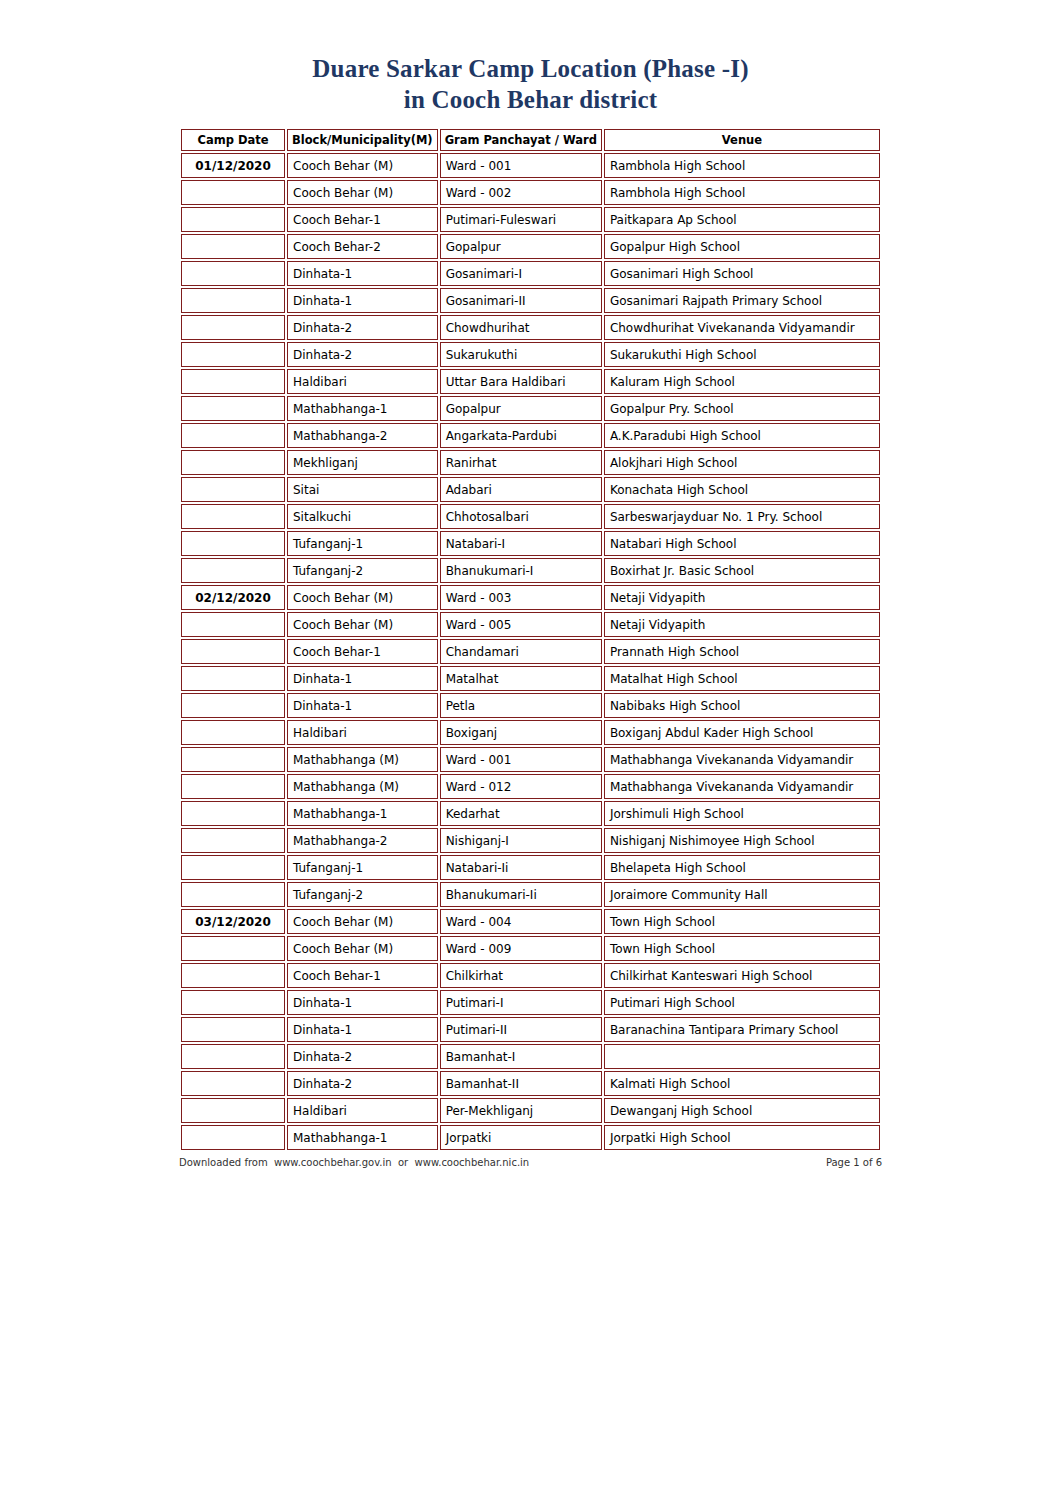Duare Sarkar Camp Location (Phase -I)in Cooch Behar district
| Camp Date | Block/Municipality(M) | Gram Panchayat / Ward | Venue |
| --- | --- | --- | --- |
| 01/12/2020 | Cooch Behar (M) | Ward - 001 | Rambhola High School |
| | Cooch Behar (M) | Ward - 002 | Rambhola High School |
| | Cooch Behar-1 | Putimari-Fuleswari | Paitkapara Ap School |
| | Cooch Behar-2 | Gopalpur | Gopalpur High School |
| | Dinhata-1 | Gosanimari-I | Gosanimari High School |
| | Dinhata-1 | Gosanimari-II | Gosanimari Rajpath Primary School |
| | Dinhata-2 | Chowdhurihat | Chowdhurihat Vivekananda Vidyamandir |
| | Dinhata-2 | Sukarukuthi | Sukarukuthi High School |
| | Haldibari | Uttar Bara Haldibari | Kaluram High School |
| | Mathabhanga-1 | Gopalpur | Gopalpur Pry. School |
| | Mathabhanga-2 | Angarkata-Pardubi | A.K.Paradubi High School |
| | Mekhliganj | Ranirhat | Alokjhari High School |
| | Sitai | Adabari | Konachata High School |
| | Sitalkuchi | Chhotosalbari | Sarbeswarjayduar No. 1 Pry. School |
| | Tufanganj-1 | Natabari-I | Natabari High School |
| | Tufanganj-2 | Bhanukumari-I | Boxirhat Jr. Basic School |
| 02/12/2020 | Cooch Behar (M) | Ward - 003 | Netaji Vidyapith |
| | Cooch Behar (M) | Ward - 005 | Netaji Vidyapith |
| | Cooch Behar-1 | Chandamari | Prannath High School |
| | Dinhata-1 | Matalhat | Matalhat High School |
| | Dinhata-1 | Petla | Nabibaks High School |
| | Haldibari | Boxiganj | Boxiganj Abdul Kader High School |
| | Mathabhanga (M) | Ward - 001 | Mathabhanga Vivekananda Vidyamandir |
| | Mathabhanga (M) | Ward - 012 | Mathabhanga Vivekananda Vidyamandir |
| | Mathabhanga-1 | Kedarhat | Jorshimuli High School |
| | Mathabhanga-2 | Nishiganj-I | Nishiganj Nishimoyee High School |
| | Tufanganj-1 | Natabari-Ii | Bhelapeta High School |
| | Tufanganj-2 | Bhanukumari-Ii | Joraimore Community Hall |
| 03/12/2020 | Cooch Behar (M) | Ward - 004 | Town High School |
| | Cooch Behar (M) | Ward - 009 | Town High School |
| | Cooch Behar-1 | Chilkirhat | Chilkirhat Kanteswari High School |
| | Dinhata-1 | Putimari-I | Putimari High School |
| | Dinhata-1 | Putimari-II | Baranachina Tantipara Primary School |
| | Dinhata-2 | Bamanhat-I | |
| | Dinhata-2 | Bamanhat-II | Kalmati High School |
| | Haldibari | Per-Mekhliganj | Dewanganj High School |
| | Mathabhanga-1 | Jorpatki | Jorpatki High School |
Downloaded from www.coochbehar.gov.in or www.coochbehar.nic.in
Page 1 of 6